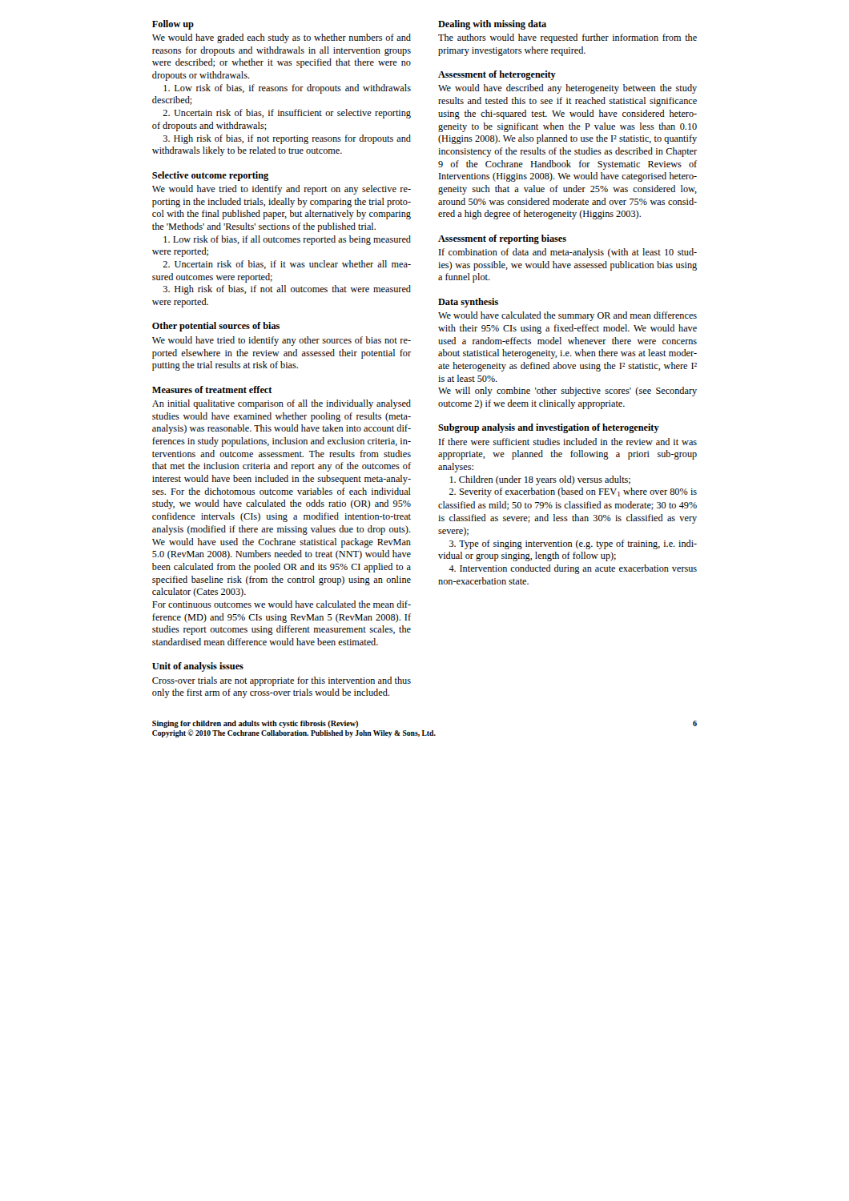Follow up
We would have graded each study as to whether numbers of and reasons for dropouts and withdrawals in all intervention groups were described; or whether it was specified that there were no dropouts or withdrawals.
1. Low risk of bias, if reasons for dropouts and withdrawals described;
2. Uncertain risk of bias, if insufficient or selective reporting of dropouts and withdrawals;
3. High risk of bias, if not reporting reasons for dropouts and withdrawals likely to be related to true outcome.
Selective outcome reporting
We would have tried to identify and report on any selective reporting in the included trials, ideally by comparing the trial protocol with the final published paper, but alternatively by comparing the 'Methods' and 'Results' sections of the published trial.
1. Low risk of bias, if all outcomes reported as being measured were reported;
2. Uncertain risk of bias, if it was unclear whether all measured outcomes were reported;
3. High risk of bias, if not all outcomes that were measured were reported.
Other potential sources of bias
We would have tried to identify any other sources of bias not reported elsewhere in the review and assessed their potential for putting the trial results at risk of bias.
Measures of treatment effect
An initial qualitative comparison of all the individually analysed studies would have examined whether pooling of results (meta-analysis) was reasonable. This would have taken into account differences in study populations, inclusion and exclusion criteria, interventions and outcome assessment. The results from studies that met the inclusion criteria and report any of the outcomes of interest would have been included in the subsequent meta-analyses. For the dichotomous outcome variables of each individual study, we would have calculated the odds ratio (OR) and 95% confidence intervals (CIs) using a modified intention-to-treat analysis (modified if there are missing values due to drop outs). We would have used the Cochrane statistical package RevMan 5.0 (RevMan 2008). Numbers needed to treat (NNT) would have been calculated from the pooled OR and its 95% CI applied to a specified baseline risk (from the control group) using an online calculator (Cates 2003).
For continuous outcomes we would have calculated the mean difference (MD) and 95% CIs using RevMan 5 (RevMan 2008). If studies report outcomes using different measurement scales, the standardised mean difference would have been estimated.
Unit of analysis issues
Cross-over trials are not appropriate for this intervention and thus only the first arm of any cross-over trials would be included.
Dealing with missing data
The authors would have requested further information from the primary investigators where required.
Assessment of heterogeneity
We would have described any heterogeneity between the study results and tested this to see if it reached statistical significance using the chi-squared test. We would have considered heterogeneity to be significant when the P value was less than 0.10 (Higgins 2008). We also planned to use the I² statistic, to quantify inconsistency of the results of the studies as described in Chapter 9 of the Cochrane Handbook for Systematic Reviews of Interventions (Higgins 2008). We would have categorised heterogeneity such that a value of under 25% was considered low, around 50% was considered moderate and over 75% was considered a high degree of heterogeneity (Higgins 2003).
Assessment of reporting biases
If combination of data and meta-analysis (with at least 10 studies) was possible, we would have assessed publication bias using a funnel plot.
Data synthesis
We would have calculated the summary OR and mean differences with their 95% CIs using a fixed-effect model. We would have used a random-effects model whenever there were concerns about statistical heterogeneity, i.e. when there was at least moderate heterogeneity as defined above using the I² statistic, where I² is at least 50%.
We will only combine 'other subjective scores' (see Secondary outcome 2) if we deem it clinically appropriate.
Subgroup analysis and investigation of heterogeneity
If there were sufficient studies included in the review and it was appropriate, we planned the following a priori sub-group analyses:
1. Children (under 18 years old) versus adults;
2. Severity of exacerbation (based on FEV1 where over 80% is classified as mild; 50 to 79% is classified as moderate; 30 to 49% is classified as severe; and less than 30% is classified as very severe);
3. Type of singing intervention (e.g. type of training, i.e. individual or group singing, length of follow up);
4. Intervention conducted during an acute exacerbation versus non-exacerbation state.
Singing for children and adults with cystic fibrosis (Review) 6
Copyright © 2010 The Cochrane Collaboration. Published by John Wiley & Sons, Ltd.